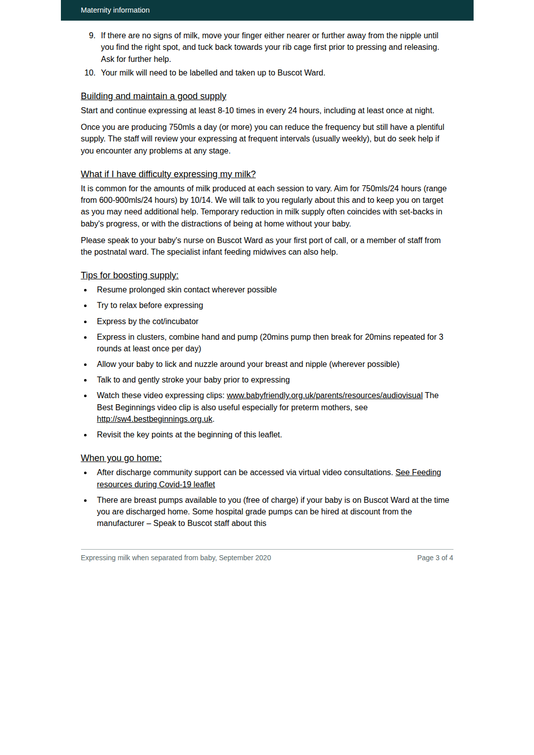Maternity information
If there are no signs of milk, move your finger either nearer or further away from the nipple until you find the right spot, and tuck back towards your rib cage first prior to pressing and releasing. Ask for further help.
Your milk will need to be labelled and taken up to Buscot Ward.
Building and maintain a good supply
Start and continue expressing at least 8-10 times in every 24 hours, including at least once at night.
Once you are producing 750mls a day (or more) you can reduce the frequency but still have a plentiful supply. The staff will review your expressing at frequent intervals (usually weekly), but do seek help if you encounter any problems at any stage.
What if I have difficulty expressing my milk?
It is common for the amounts of milk produced at each session to vary. Aim for 750mls/24 hours (range from 600-900mls/24 hours) by 10/14. We will talk to you regularly about this and to keep you on target as you may need additional help. Temporary reduction in milk supply often coincides with set-backs in baby's progress, or with the distractions of being at home without your baby.
Please speak to your baby's nurse on Buscot Ward as your first port of call, or a member of staff from the postnatal ward. The specialist infant feeding midwives can also help.
Tips for boosting supply:
Resume prolonged skin contact wherever possible
Try to relax before expressing
Express by the cot/incubator
Express in clusters, combine hand and pump (20mins pump then break for 20mins repeated for 3 rounds at least once per day)
Allow your baby to lick and nuzzle around your breast and nipple (wherever possible)
Talk to and gently stroke your baby prior to expressing
Watch these video expressing clips: www.babyfriendly.org.uk/parents/resources/audiovisual The Best Beginnings video clip is also useful especially for preterm mothers, see http://sw4.bestbeginnings.org.uk.
Revisit the key points at the beginning of this leaflet.
When you go home:
After discharge community support can be accessed via virtual video consultations. See Feeding resources during Covid-19 leaflet
There are breast pumps available to you (free of charge) if your baby is on Buscot Ward at the time you are discharged home. Some hospital grade pumps can be hired at discount from the manufacturer – Speak to Buscot staff about this
Expressing milk when separated from baby, September 2020 Page 3 of 4